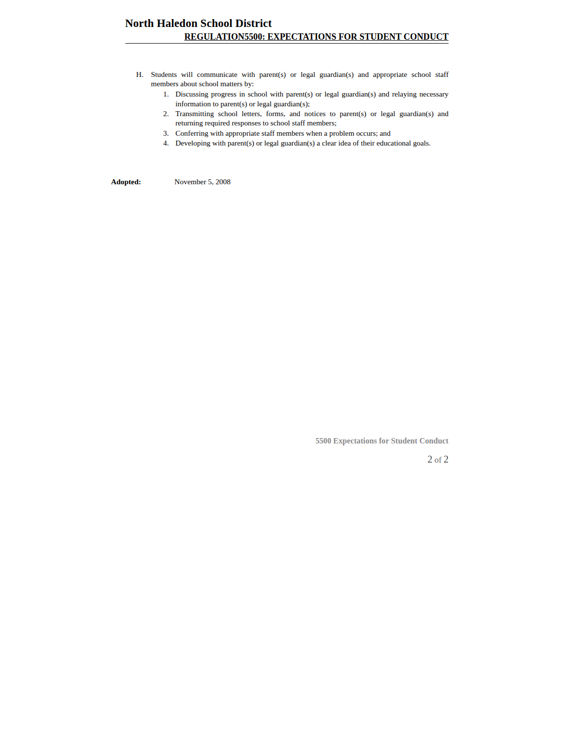North Haledon School District
REGULATION5500: EXPECTATIONS FOR STUDENT CONDUCT
Students will communicate with parent(s) or legal guardian(s) and appropriate school staff members about school matters by:
Discussing progress in school with parent(s) or legal guardian(s) and relaying necessary information to parent(s) or legal guardian(s);
Transmitting school letters, forms, and notices to parent(s) or legal guardian(s) and returning required responses to school staff members;
Conferring with appropriate staff members when a problem occurs; and
Developing with parent(s) or legal guardian(s) a clear idea of their educational goals.
Adopted: November 5, 2008
5500 Expectations for Student Conduct
2 of 2